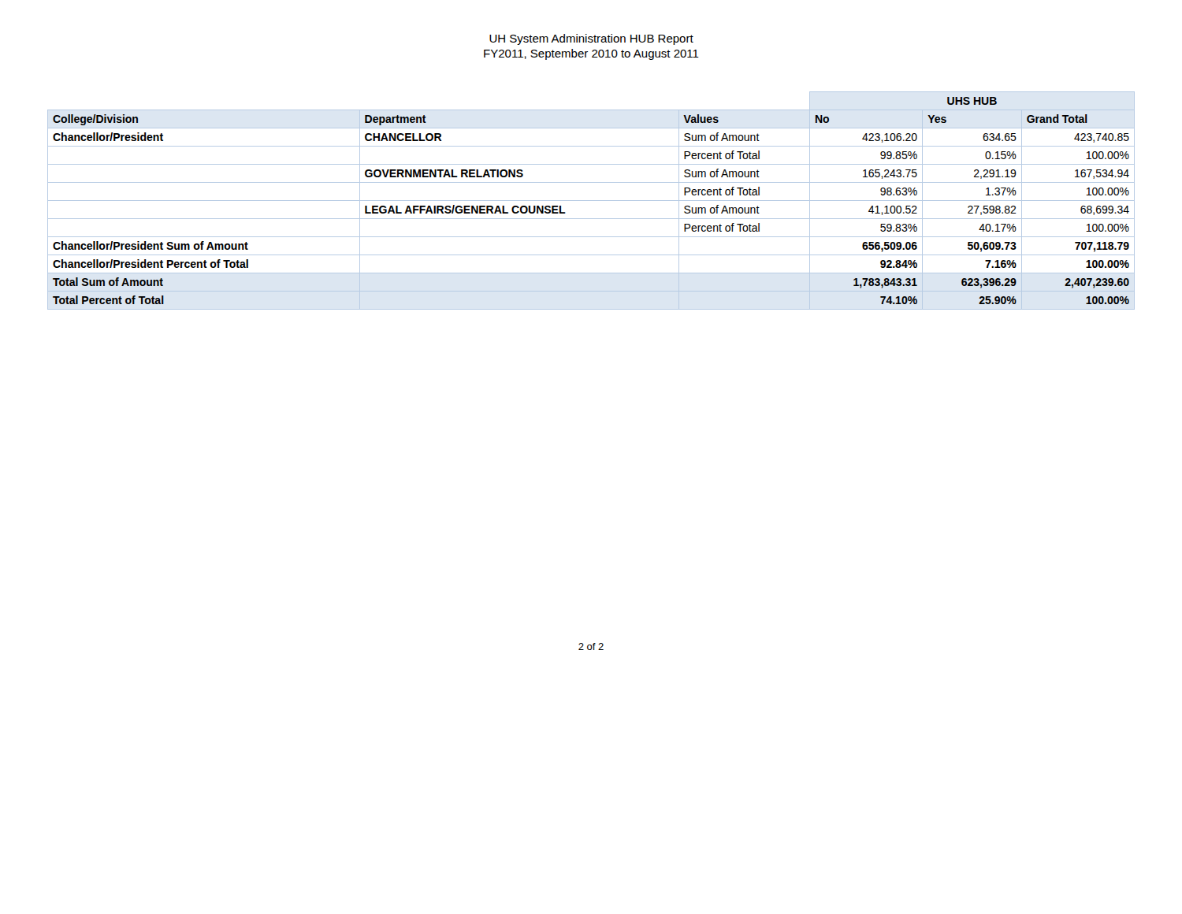UH System Administration HUB Report
FY2011, September 2010 to August 2011
| | | | UHS HUB |
| --- | --- | --- | --- |
| College/Division | Department | Values | No | Yes | Grand Total |
| Chancellor/President | CHANCELLOR | Sum of Amount | 423,106.20 | 634.65 | 423,740.85 |
| | | Percent of Total | 99.85% | 0.15% | 100.00% |
| | GOVERNMENTAL RELATIONS | Sum of Amount | 165,243.75 | 2,291.19 | 167,534.94 |
| | | Percent of Total | 98.63% | 1.37% | 100.00% |
| | LEGAL AFFAIRS/GENERAL COUNSEL | Sum of Amount | 41,100.52 | 27,598.82 | 68,699.34 |
| | | Percent of Total | 59.83% | 40.17% | 100.00% |
| Chancellor/President Sum of Amount | | | 656,509.06 | 50,609.73 | 707,118.79 |
| Chancellor/President Percent of Total | | | 92.84% | 7.16% | 100.00% |
| Total Sum of Amount | | | 1,783,843.31 | 623,396.29 | 2,407,239.60 |
| Total Percent of Total | | | 74.10% | 25.90% | 100.00% |
2 of 2